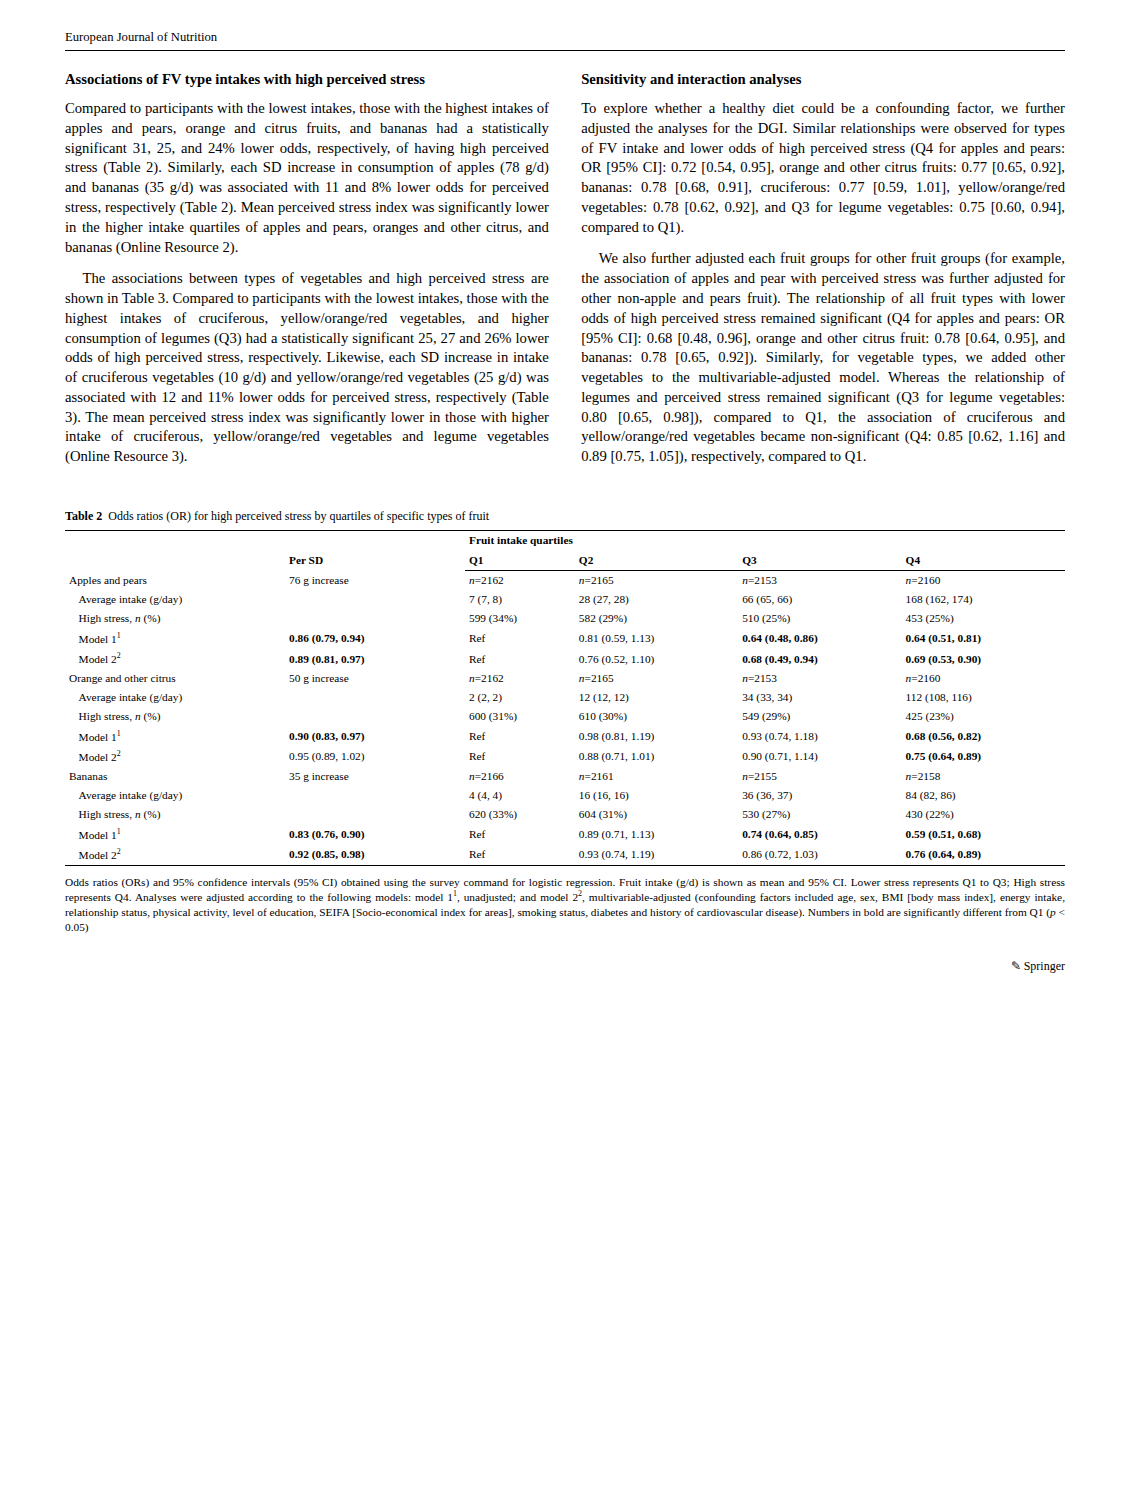European Journal of Nutrition
Associations of FV type intakes with high perceived stress
Compared to participants with the lowest intakes, those with the highest intakes of apples and pears, orange and citrus fruits, and bananas had a statistically significant 31, 25, and 24% lower odds, respectively, of having high perceived stress (Table 2). Similarly, each SD increase in consumption of apples (78 g/d) and bananas (35 g/d) was associated with 11 and 8% lower odds for perceived stress, respectively (Table 2). Mean perceived stress index was significantly lower in the higher intake quartiles of apples and pears, oranges and other citrus, and bananas (Online Resource 2).
The associations between types of vegetables and high perceived stress are shown in Table 3. Compared to participants with the lowest intakes, those with the highest intakes of cruciferous, yellow/orange/red vegetables, and higher consumption of legumes (Q3) had a statistically significant 25, 27 and 26% lower odds of high perceived stress, respectively. Likewise, each SD increase in intake of cruciferous vegetables (10 g/d) and yellow/orange/red vegetables (25 g/d) was associated with 12 and 11% lower odds for perceived stress, respectively (Table 3). The mean perceived stress index was significantly lower in those with higher intake of cruciferous, yellow/orange/red vegetables and legume vegetables (Online Resource 3).
Sensitivity and interaction analyses
To explore whether a healthy diet could be a confounding factor, we further adjusted the analyses for the DGI. Similar relationships were observed for types of FV intake and lower odds of high perceived stress (Q4 for apples and pears: OR [95% CI]: 0.72 [0.54, 0.95], orange and other citrus fruits: 0.77 [0.65, 0.92], bananas: 0.78 [0.68, 0.91], cruciferous: 0.77 [0.59, 1.01], yellow/orange/red vegetables: 0.78 [0.62, 0.92], and Q3 for legume vegetables: 0.75 [0.60, 0.94], compared to Q1).
We also further adjusted each fruit groups for other fruit groups (for example, the association of apples and pear with perceived stress was further adjusted for other non-apple and pears fruit). The relationship of all fruit types with lower odds of high perceived stress remained significant (Q4 for apples and pears: OR [95% CI]: 0.68 [0.48, 0.96], orange and other citrus fruit: 0.78 [0.64, 0.95], and bananas: 0.78 [0.65, 0.92]). Similarly, for vegetable types, we added other vegetables to the multivariable-adjusted model. Whereas the relationship of legumes and perceived stress remained significant (Q3 for legume vegetables: 0.80 [0.65, 0.98]), compared to Q1, the association of cruciferous and yellow/orange/red vegetables became non-significant (Q4: 0.85 [0.62, 1.16] and 0.89 [0.75, 1.05]), respectively, compared to Q1.
Table 2 Odds ratios (OR) for high perceived stress by quartiles of specific types of fruit
| | Per SD | Fruit intake quartiles |
| --- | --- | --- |
| Q1 | Q2 | Q3 | Q4 |
| Apples and pears | 76 g increase | n =2162 | n =2165 | n =2153 | n =2160 |
| Average intake (g/day) | | 7 (7, 8) | 28 (27, 28) | 66 (65, 66) | 168 (162, 174) |
| High stress, n (%) | | 599 (34%) | 582 (29%) | 510 (25%) | 453 (25%) |
| Model 1 1 | 0.86 (0.79, 0.94) | Ref | 0.81 (0.59, 1.13) | 0.64 (0.48, 0.86) | 0.64 (0.51, 0.81) |
| Model 2 2 | 0.89 (0.81, 0.97) | Ref | 0.76 (0.52, 1.10) | 0.68 (0.49, 0.94) | 0.69 (0.53, 0.90) |
| Orange and other citrus | 50 g increase | n =2162 | n =2165 | n =2153 | n =2160 |
| Average intake (g/day) | | 2 (2, 2) | 12 (12, 12) | 34 (33, 34) | 112 (108, 116) |
| High stress, n (%) | | 600 (31%) | 610 (30%) | 549 (29%) | 425 (23%) |
| Model 1 1 | 0.90 (0.83, 0.97) | Ref | 0.98 (0.81, 1.19) | 0.93 (0.74, 1.18) | 0.68 (0.56, 0.82) |
| Model 2 2 | 0.95 (0.89, 1.02) | Ref | 0.88 (0.71, 1.01) | 0.90 (0.71, 1.14) | 0.75 (0.64, 0.89) |
| Bananas | 35 g increase | n =2166 | n =2161 | n =2155 | n =2158 |
| Average intake (g/day) | | 4 (4, 4) | 16 (16, 16) | 36 (36, 37) | 84 (82, 86) |
| High stress, n (%) | | 620 (33%) | 604 (31%) | 530 (27%) | 430 (22%) |
| Model 1 1 | 0.83 (0.76, 0.90) | Ref | 0.89 (0.71, 1.13) | 0.74 (0.64, 0.85) | 0.59 (0.51, 0.68) |
| Model 2 2 | 0.92 (0.85, 0.98) | Ref | 0.93 (0.74, 1.19) | 0.86 (0.72, 1.03) | 0.76 (0.64, 0.89) |
Odds ratios (ORs) and 95% confidence intervals (95% CI) obtained using the survey command for logistic regression. Fruit intake (g/d) is shown as mean and 95% CI. Lower stress represents Q1 to Q3; High stress represents Q4. Analyses were adjusted according to the following models: model 11, unadjusted; and model 22, multivariable-adjusted (confounding factors included age, sex, BMI [body mass index], energy intake, relationship status, physical activity, level of education, SEIFA [Socio-economical index for areas], smoking status, diabetes and history of cardiovascular disease). Numbers in bold are significantly different from Q1 (p < 0.05)
✎ Springer